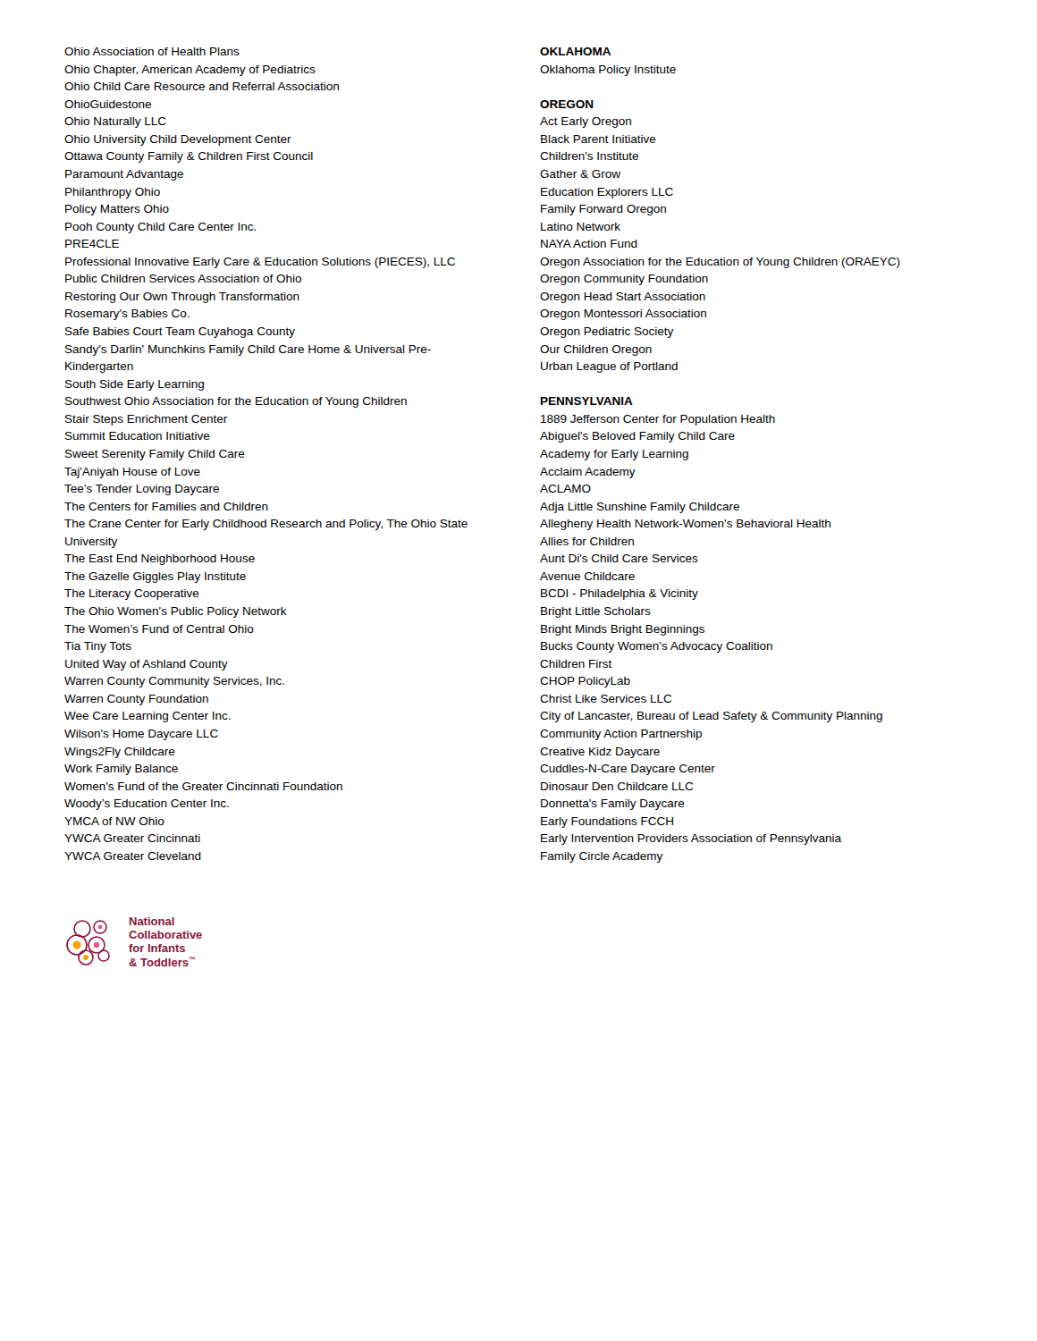Ohio Association of Health Plans
Ohio Chapter, American Academy of Pediatrics
Ohio Child Care Resource and Referral Association
OhioGuidestone
Ohio Naturally LLC
Ohio University Child Development Center
Ottawa County Family & Children First Council
Paramount Advantage
Philanthropy Ohio
Policy Matters Ohio
Pooh County Child Care Center Inc.
PRE4CLE
Professional Innovative Early Care & Education Solutions (PIECES), LLC
Public Children Services Association of Ohio
Restoring Our Own Through Transformation
Rosemary's Babies Co.
Safe Babies Court Team Cuyahoga County
Sandy's Darlin' Munchkins Family Child Care Home & Universal Pre-Kindergarten
South Side Early Learning
Southwest Ohio Association for the Education of Young Children
Stair Steps Enrichment Center
Summit Education Initiative
Sweet Serenity Family Child Care
Taj'Aniyah House of Love
Tee’s Tender Loving Daycare
The Centers for Families and Children
The Crane Center for Early Childhood Research and Policy, The Ohio State University
The East End Neighborhood House
The Gazelle Giggles Play Institute
The Literacy Cooperative
The Ohio Women's Public Policy Network
The Women’s Fund of Central Ohio
Tia Tiny Tots
United Way of Ashland County
Warren County Community Services, Inc.
Warren County Foundation
Wee Care Learning Center Inc.
Wilson's Home Daycare LLC
Wings2Fly Childcare
Work Family Balance
Women's Fund of the Greater Cincinnati Foundation
Woody’s Education Center Inc.
YMCA of NW Ohio
YWCA Greater Cincinnati
YWCA Greater Cleveland
Oklahoma
Oklahoma Policy Institute
Oregon
Act Early Oregon
Black Parent Initiative
Children's Institute
Gather & Grow
Education Explorers LLC
Family Forward Oregon
Latino Network
NAYA Action Fund
Oregon Association for the Education of Young Children (ORAEYC)
Oregon Community Foundation
Oregon Head Start Association
Oregon Montessori Association
Oregon Pediatric Society
Our Children Oregon
Urban League of Portland
Pennsylvania
1889 Jefferson Center for Population Health
Abiguel's Beloved Family Child Care
Academy for Early Learning
Acclaim Academy
ACLAMO
Adja Little Sunshine Family Childcare
Allegheny Health Network-Women's Behavioral Health
Allies for Children
Aunt Di's Child Care Services
Avenue Childcare
BCDI - Philadelphia & Vicinity
Bright Little Scholars
Bright Minds Bright Beginnings
Bucks County Women's Advocacy Coalition
Children First
CHOP PolicyLab
Christ Like Services LLC
City of Lancaster, Bureau of Lead Safety & Community Planning
Community Action Partnership
Creative Kidz Daycare
Cuddles-N-Care Daycare Center
Dinosaur Den Childcare LLC
Donnetta's Family Daycare
Early Foundations FCCH
Early Intervention Providers Association of Pennsylvania
Family Circle Academy
National
Collaborative
for Infants
& Toddlers™